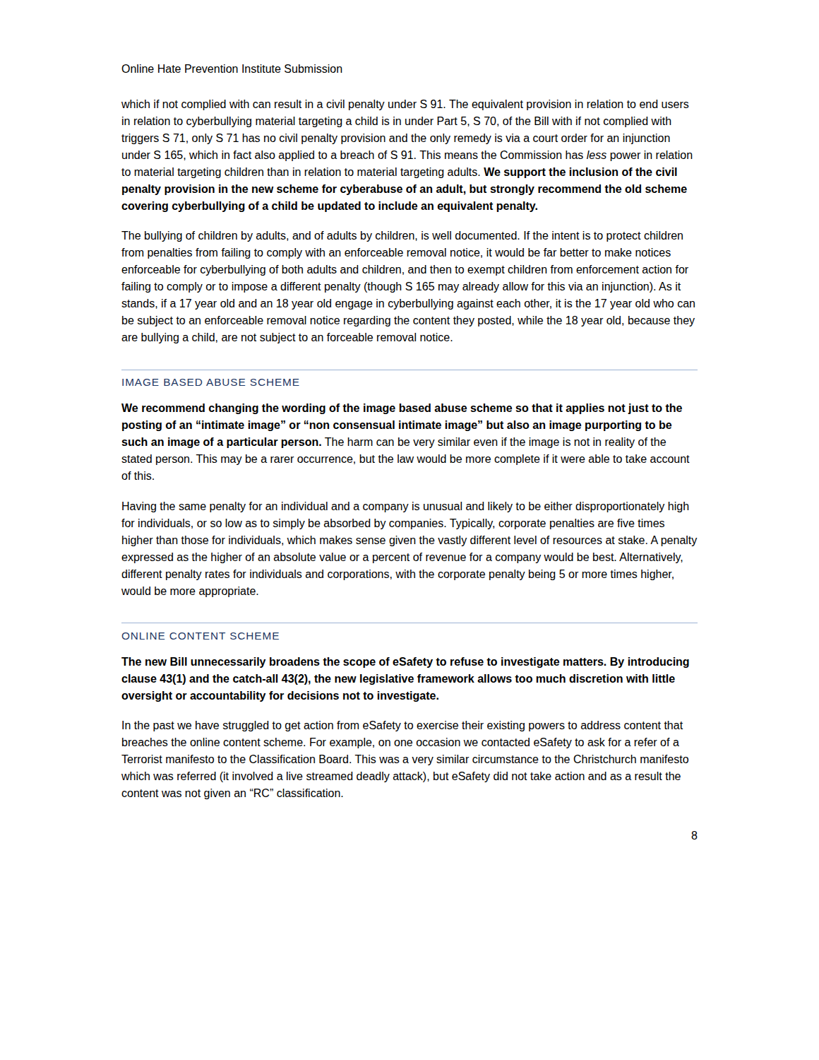Online Hate Prevention Institute Submission
which if not complied with can result in a civil penalty under S 91. The equivalent provision in relation to end users in relation to cyberbullying material targeting a child is in under Part 5, S 70, of the Bill with if not complied with triggers S 71, only S 71 has no civil penalty provision and the only remedy is via a court order for an injunction under S 165, which in fact also applied to a breach of S 91. This means the Commission has less power in relation to material targeting children than in relation to material targeting adults. We support the inclusion of the civil penalty provision in the new scheme for cyberabuse of an adult, but strongly recommend the old scheme covering cyberbullying of a child be updated to include an equivalent penalty.
The bullying of children by adults, and of adults by children, is well documented. If the intent is to protect children from penalties from failing to comply with an enforceable removal notice, it would be far better to make notices enforceable for cyberbullying of both adults and children, and then to exempt children from enforcement action for failing to comply or to impose a different penalty (though S 165 may already allow for this via an injunction). As it stands, if a 17 year old and an 18 year old engage in cyberbullying against each other, it is the 17 year old who can be subject to an enforceable removal notice regarding the content they posted, while the 18 year old, because they are bullying a child, are not subject to an forceable removal notice.
Image Based Abuse Scheme
We recommend changing the wording of the image based abuse scheme so that it applies not just to the posting of an “intimate image” or “non consensual intimate image” but also an image purporting to be such an image of a particular person. The harm can be very similar even if the image is not in reality of the stated person. This may be a rarer occurrence, but the law would be more complete if it were able to take account of this.
Having the same penalty for an individual and a company is unusual and likely to be either disproportionately high for individuals, or so low as to simply be absorbed by companies. Typically, corporate penalties are five times higher than those for individuals, which makes sense given the vastly different level of resources at stake. A penalty expressed as the higher of an absolute value or a percent of revenue for a company would be best. Alternatively, different penalty rates for individuals and corporations, with the corporate penalty being 5 or more times higher, would be more appropriate.
Online Content Scheme
The new Bill unnecessarily broadens the scope of eSafety to refuse to investigate matters. By introducing clause 43(1) and the catch-all 43(2), the new legislative framework allows too much discretion with little oversight or accountability for decisions not to investigate.
In the past we have struggled to get action from eSafety to exercise their existing powers to address content that breaches the online content scheme. For example, on one occasion we contacted eSafety to ask for a refer of a Terrorist manifesto to the Classification Board. This was a very similar circumstance to the Christchurch manifesto which was referred (it involved a live streamed deadly attack), but eSafety did not take action and as a result the content was not given an “RC” classification.
8